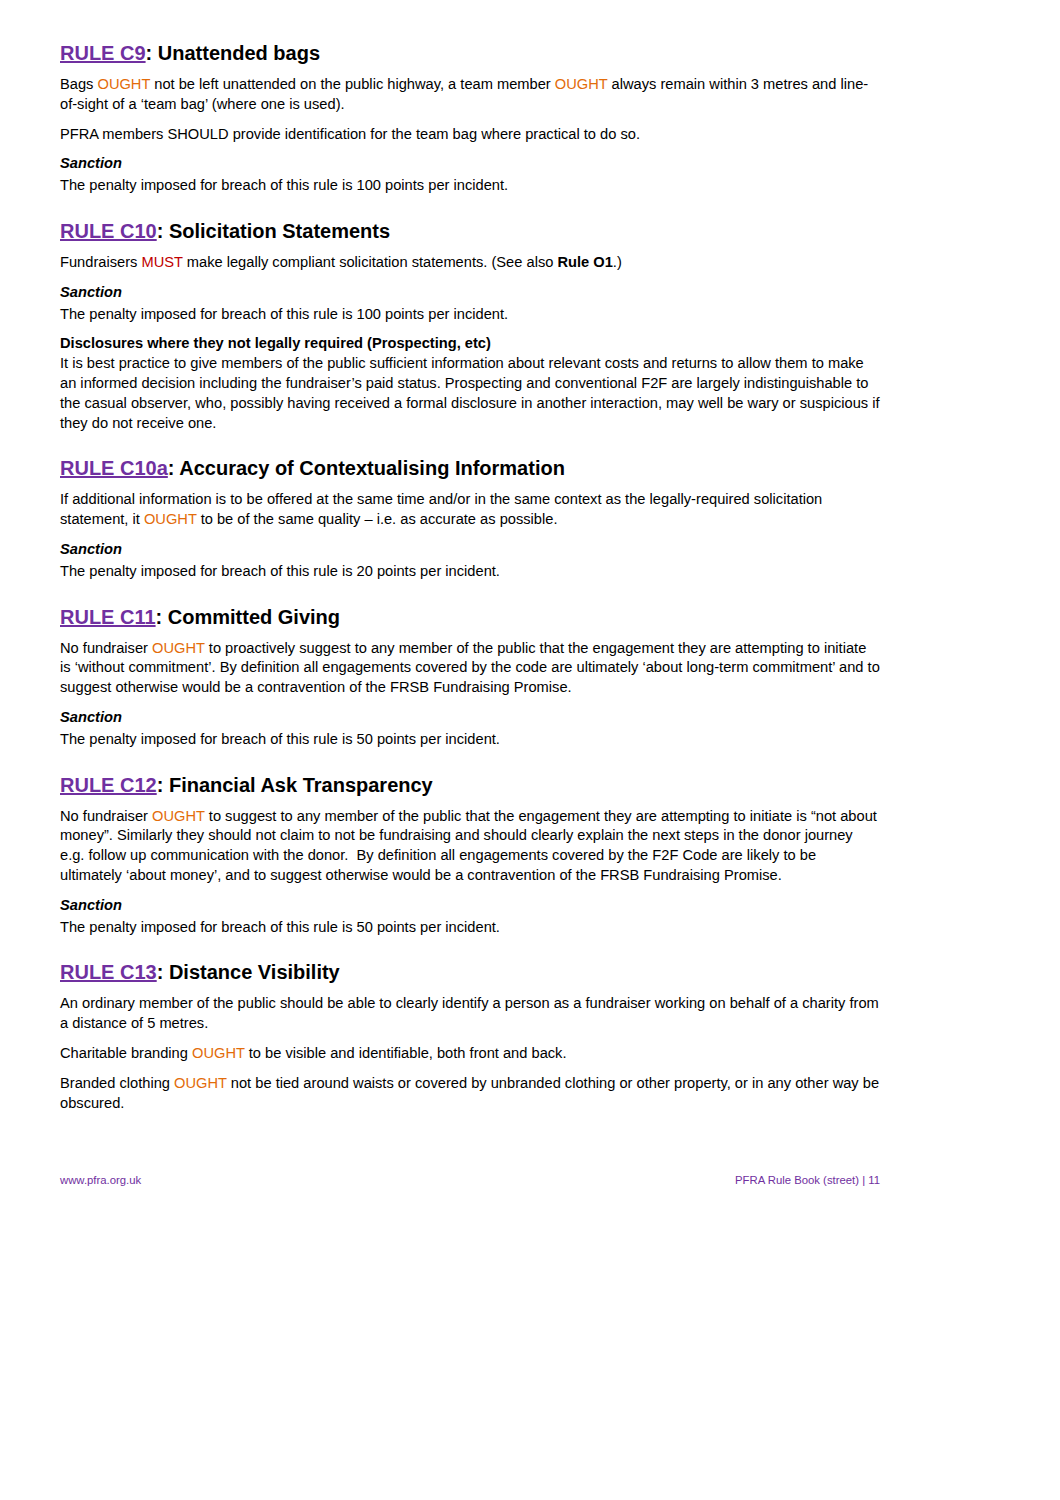RULE C9: Unattended bags
Bags OUGHT not be left unattended on the public highway, a team member OUGHT always remain within 3 metres and line-of-sight of a ‘team bag’ (where one is used).
PFRA members SHOULD provide identification for the team bag where practical to do so.
Sanction
The penalty imposed for breach of this rule is 100 points per incident.
RULE C10: Solicitation Statements
Fundraisers MUST make legally compliant solicitation statements. (See also Rule O1.)
Sanction
The penalty imposed for breach of this rule is 100 points per incident.
Disclosures where they not legally required (Prospecting, etc)
It is best practice to give members of the public sufficient information about relevant costs and returns to allow them to make an informed decision including the fundraiser’s paid status. Prospecting and conventional F2F are largely indistinguishable to the casual observer, who, possibly having received a formal disclosure in another interaction, may well be wary or suspicious if they do not receive one.
RULE C10a: Accuracy of Contextualising Information
If additional information is to be offered at the same time and/or in the same context as the legally-required solicitation statement, it OUGHT to be of the same quality – i.e. as accurate as possible.
Sanction
The penalty imposed for breach of this rule is 20 points per incident.
RULE C11: Committed Giving
No fundraiser OUGHT to proactively suggest to any member of the public that the engagement they are attempting to initiate is ‘without commitment’. By definition all engagements covered by the code are ultimately ‘about long-term commitment’ and to suggest otherwise would be a contravention of the FRSB Fundraising Promise.
Sanction
The penalty imposed for breach of this rule is 50 points per incident.
RULE C12: Financial Ask Transparency
No fundraiser OUGHT to suggest to any member of the public that the engagement they are attempting to initiate is “not about money”. Similarly they should not claim to not be fundraising and should clearly explain the next steps in the donor journey e.g. follow up communication with the donor. By definition all engagements covered by the F2F Code are likely to be ultimately ‘about money’, and to suggest otherwise would be a contravention of the FRSB Fundraising Promise.
Sanction
The penalty imposed for breach of this rule is 50 points per incident.
RULE C13: Distance Visibility
An ordinary member of the public should be able to clearly identify a person as a fundraiser working on behalf of a charity from a distance of 5 metres.
Charitable branding OUGHT to be visible and identifiable, both front and back.
Branded clothing OUGHT not be tied around waists or covered by unbranded clothing or other property, or in any other way be obscured.
www.pfra.org.uk PFRA Rule Book (street) | 11